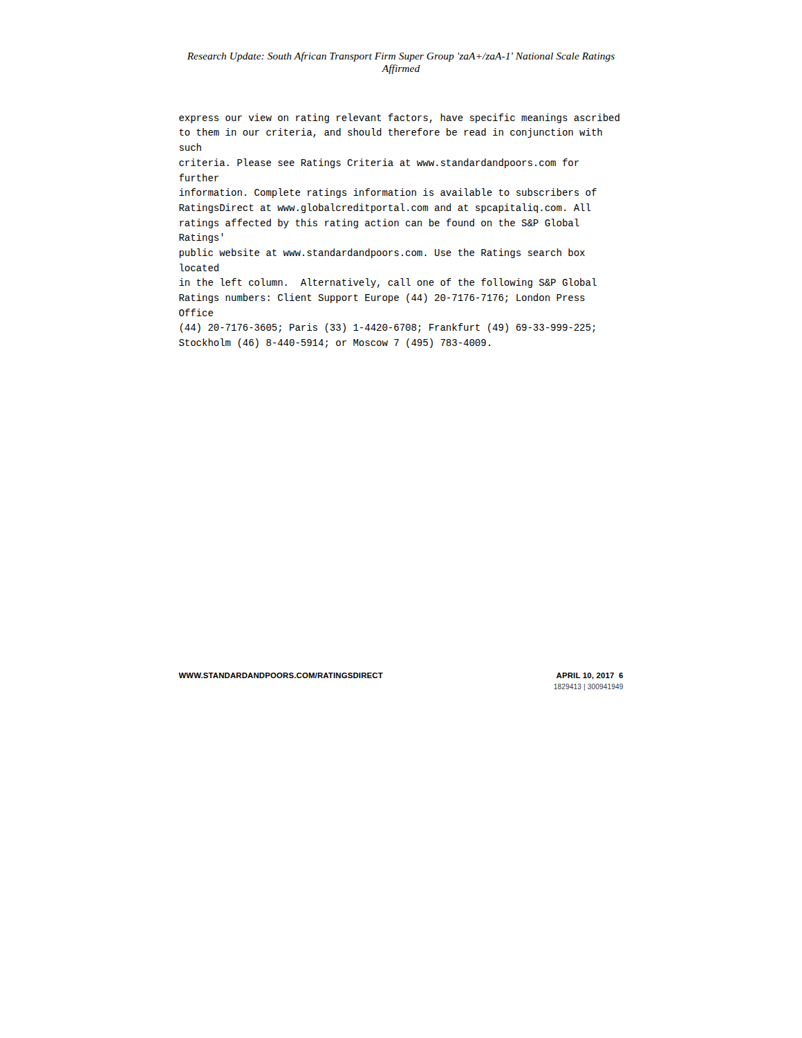Research Update: South African Transport Firm Super Group 'zaA+/zaA-1' National Scale Ratings Affirmed
express our view on rating relevant factors, have specific meanings ascribed to them in our criteria, and should therefore be read in conjunction with such criteria. Please see Ratings Criteria at www.standardandpoors.com for further information. Complete ratings information is available to subscribers of RatingsDirect at www.globalcreditportal.com and at spcapitaliq.com. All ratings affected by this rating action can be found on the S&P Global Ratings' public website at www.standardandpoors.com. Use the Ratings search box located in the left column. Alternatively, call one of the following S&P Global Ratings numbers: Client Support Europe (44) 20-7176-7176; London Press Office (44) 20-7176-3605; Paris (33) 1-4420-6708; Frankfurt (49) 69-33-999-225; Stockholm (46) 8-440-5914; or Moscow 7 (495) 783-4009.
www.standardandpoors.com/ratingsdirect April 10, 2017 6
1829413 | 300941949